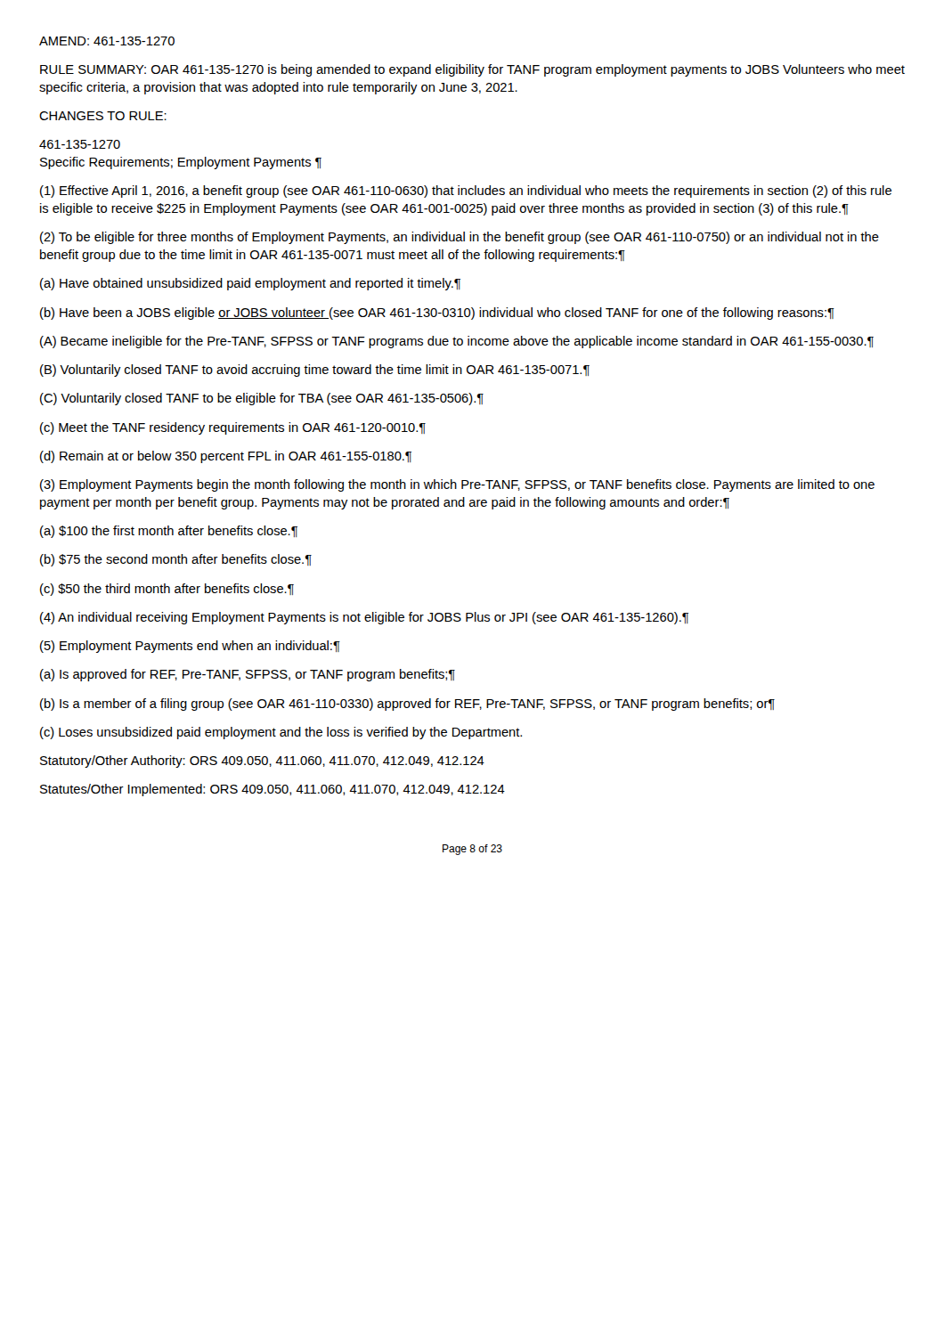AMEND: 461-135-1270
RULE SUMMARY: OAR 461-135-1270 is being amended to expand eligibility for TANF program employment payments to JOBS Volunteers who meet specific criteria, a provision that was adopted into rule temporarily on June 3, 2021.
CHANGES TO RULE:
461-135-1270
Specific Requirements; Employment Payments ¶
(1) Effective April 1, 2016, a benefit group (see OAR 461-110-0630) that includes an individual who meets the requirements in section (2) of this rule is eligible to receive $225 in Employment Payments (see OAR 461-001-0025) paid over three months as provided in section (3) of this rule.¶
(2) To be eligible for three months of Employment Payments, an individual in the benefit group (see OAR 461-110-0750) or an individual not in the benefit group due to the time limit in OAR 461-135-0071 must meet all of the following requirements:¶
(a) Have obtained unsubsidized paid employment and reported it timely.¶
(b) Have been a JOBS eligible or JOBS volunteer (see OAR 461-130-0310) individual who closed TANF for one of the following reasons:¶
(A) Became ineligible for the Pre-TANF, SFPSS or TANF programs due to income above the applicable income standard in OAR 461-155-0030.¶
(B) Voluntarily closed TANF to avoid accruing time toward the time limit in OAR 461-135-0071.¶
(C) Voluntarily closed TANF to be eligible for TBA (see OAR 461-135-0506).¶
(c) Meet the TANF residency requirements in OAR 461-120-0010.¶
(d) Remain at or below 350 percent FPL in OAR 461-155-0180.¶
(3) Employment Payments begin the month following the month in which Pre-TANF, SFPSS, or TANF benefits close. Payments are limited to one payment per month per benefit group. Payments may not be prorated and are paid in the following amounts and order:¶
(a) $100 the first month after benefits close.¶
(b) $75 the second month after benefits close.¶
(c) $50 the third month after benefits close.¶
(4) An individual receiving Employment Payments is not eligible for JOBS Plus or JPI (see OAR 461-135-1260).¶
(5) Employment Payments end when an individual:¶
(a) Is approved for REF, Pre-TANF, SFPSS, or TANF program benefits;¶
(b) Is a member of a filing group (see OAR 461-110-0330) approved for REF, Pre-TANF, SFPSS, or TANF program benefits; or¶
(c) Loses unsubsidized paid employment and the loss is verified by the Department.
Statutory/Other Authority: ORS 409.050, 411.060, 411.070, 412.049, 412.124
Statutes/Other Implemented: ORS 409.050, 411.060, 411.070, 412.049, 412.124
Page 8 of 23